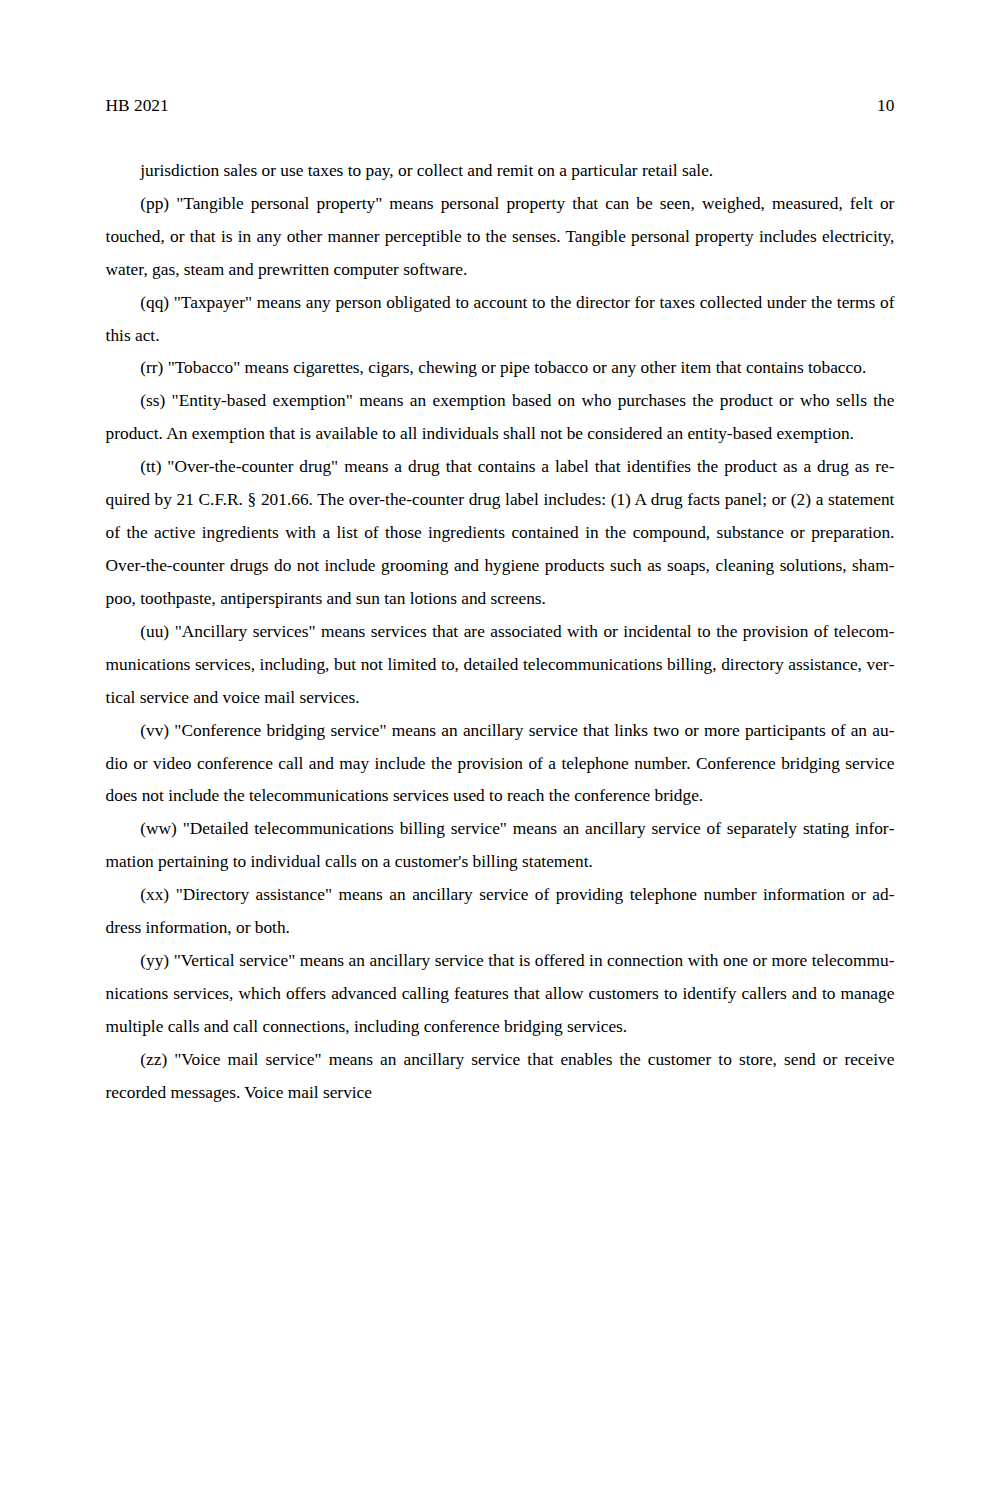HB 2021 10
jurisdiction sales or use taxes to pay, or collect and remit on a particular retail sale.
(pp) "Tangible personal property" means personal property that can be seen, weighed, measured, felt or touched, or that is in any other manner perceptible to the senses. Tangible personal property includes electricity, water, gas, steam and prewritten computer software.
(qq) "Taxpayer" means any person obligated to account to the director for taxes collected under the terms of this act.
(rr) "Tobacco" means cigarettes, cigars, chewing or pipe tobacco or any other item that contains tobacco.
(ss) "Entity-based exemption" means an exemption based on who purchases the product or who sells the product. An exemption that is available to all individuals shall not be considered an entity-based exemption.
(tt) "Over-the-counter drug" means a drug that contains a label that identifies the product as a drug as required by 21 C.F.R. § 201.66. The over-the-counter drug label includes: (1) A drug facts panel; or (2) a statement of the active ingredients with a list of those ingredients contained in the compound, substance or preparation. Over-the-counter drugs do not include grooming and hygiene products such as soaps, cleaning solutions, shampoo, toothpaste, antiperspirants and sun tan lotions and screens.
(uu) "Ancillary services" means services that are associated with or incidental to the provision of telecommunications services, including, but not limited to, detailed telecommunications billing, directory assistance, vertical service and voice mail services.
(vv) "Conference bridging service" means an ancillary service that links two or more participants of an audio or video conference call and may include the provision of a telephone number. Conference bridging service does not include the telecommunications services used to reach the conference bridge.
(ww) "Detailed telecommunications billing service" means an ancillary service of separately stating information pertaining to individual calls on a customer's billing statement.
(xx) "Directory assistance" means an ancillary service of providing telephone number information or address information, or both.
(yy) "Vertical service" means an ancillary service that is offered in connection with one or more telecommunications services, which offers advanced calling features that allow customers to identify callers and to manage multiple calls and call connections, including conference bridging services.
(zz) "Voice mail service" means an ancillary service that enables the customer to store, send or receive recorded messages. Voice mail service